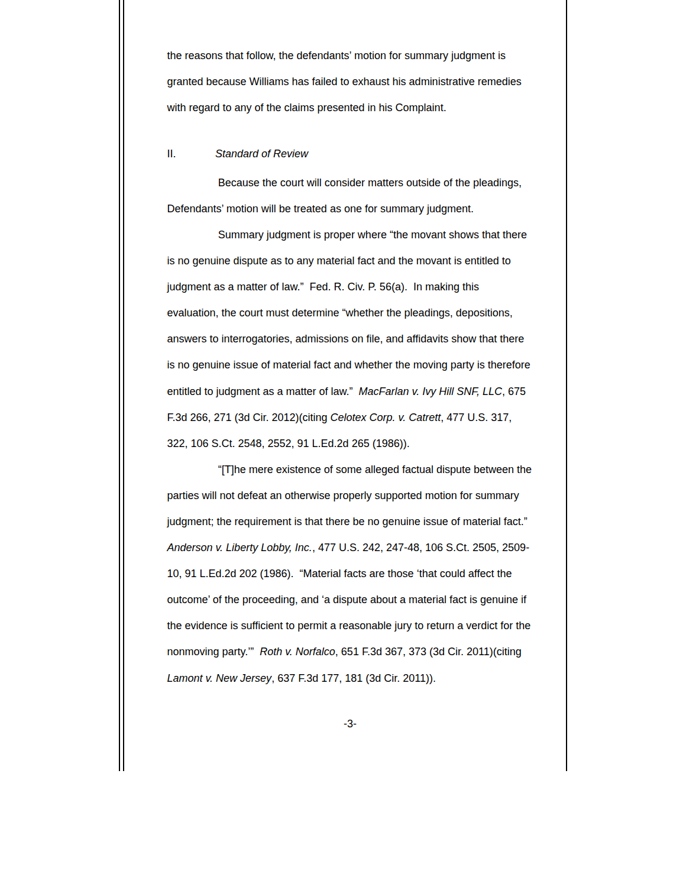the reasons that follow, the defendants’ motion for summary judgment is granted because Williams has failed to exhaust his administrative remedies with regard to any of the claims presented in his Complaint.
II. Standard of Review
Because the court will consider matters outside of the pleadings, Defendants’ motion will be treated as one for summary judgment.
Summary judgment is proper where “the movant shows that there is no genuine dispute as to any material fact and the movant is entitled to judgment as a matter of law.” Fed. R. Civ. P. 56(a). In making this evaluation, the court must determine “whether the pleadings, depositions, answers to interrogatories, admissions on file, and affidavits show that there is no genuine issue of material fact and whether the moving party is therefore entitled to judgment as a matter of law.” MacFarlan v. Ivy Hill SNF, LLC, 675 F.3d 266, 271 (3d Cir. 2012)(citing Celotex Corp. v. Catrett, 477 U.S. 317, 322, 106 S.Ct. 2548, 2552, 91 L.Ed.2d 265 (1986)).
“[T]he mere existence of some alleged factual dispute between the parties will not defeat an otherwise properly supported motion for summary judgment; the requirement is that there be no genuine issue of material fact.” Anderson v. Liberty Lobby, Inc., 477 U.S. 242, 247-48, 106 S.Ct. 2505, 2509-10, 91 L.Ed.2d 202 (1986). “Material facts are those ‘that could affect the outcome’ of the proceeding, and ‘a dispute about a material fact is genuine if the evidence is sufficient to permit a reasonable jury to return a verdict for the nonmoving party.’” Roth v. Norfalco, 651 F.3d 367, 373 (3d Cir. 2011)(citing Lamont v. New Jersey, 637 F.3d 177, 181 (3d Cir. 2011)).
-3-